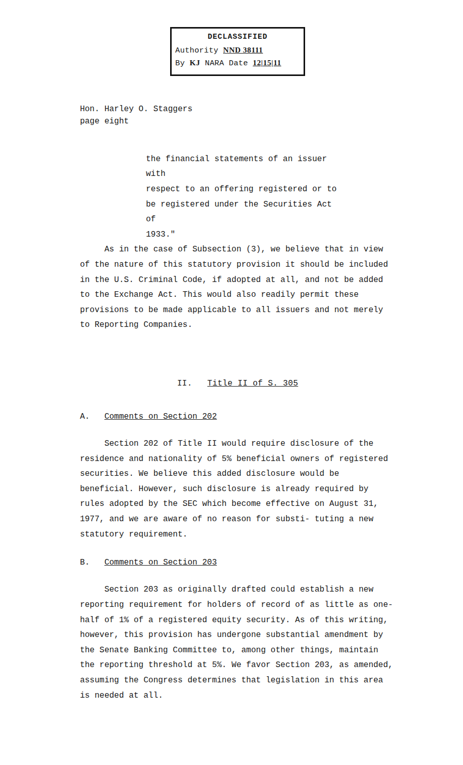DECLASSIFIED
Authority NND 38111
By KJ NARA Date 12|15|11
Hon. Harley O. Staggers
page eight
the financial statements of an issuer with
respect to an offering registered or to
be registered under the Securities Act of
1933."
As in the case of Subsection (3), we believe that in view of the nature of this statutory provision it should be included in the U.S. Criminal Code, if adopted at all, and not be added to the Exchange Act. This would also readily permit these provisions to be made applicable to all issuers and not merely to Reporting Companies.
II. Title II of S. 305
A. Comments on Section 202
Section 202 of Title II would require disclosure of the residence and nationality of 5% beneficial owners of registered securities. We believe this added disclosure would be beneficial. However, such disclosure is already required by rules adopted by the SEC which become effective on August 31, 1977, and we are aware of no reason for substi- tuting a new statutory requirement.
B. Comments on Section 203
Section 203 as originally drafted could establish a new reporting requirement for holders of record of as little as one-half of 1% of a registered equity security. As of this writing, however, this provision has undergone substantial amendment by the Senate Banking Committee to, among other things, maintain the reporting threshold at 5%. We favor Section 203, as amended, assuming the Congress determines that legislation in this area is needed at all.